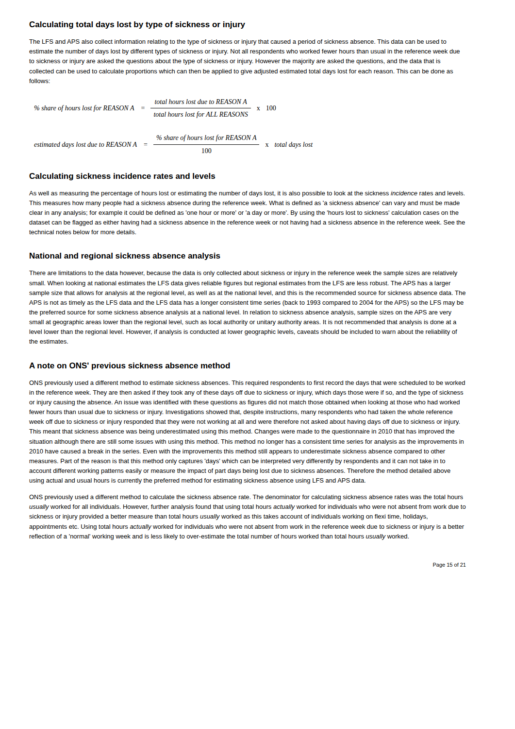Calculating total days lost by type of sickness or injury
The LFS and APS also collect information relating to the type of sickness or injury that caused a period of sickness absence. This data can be used to estimate the number of days lost by different types of sickness or injury. Not all respondents who worked fewer hours than usual in the reference week due to sickness or injury are asked the questions about the type of sickness or injury. However the majority are asked the questions, and the data that is collected can be used to calculate proportions which can then be applied to give adjusted estimated total days lost for each reason. This can be done as follows:
% share of hours lost for REASON A = total hours lost due to REASON A total hours lost for ALL REASONS x 100
estimated days lost due to REASON A = % share of hours lost for REASON A 100 x total days lost
Calculating sickness incidence rates and levels
As well as measuring the percentage of hours lost or estimating the number of days lost, it is also possible to look at the sickness incidence rates and levels. This measures how many people had a sickness absence during the reference week. What is defined as 'a sickness absence' can vary and must be made clear in any analysis; for example it could be defined as 'one hour or more' or 'a day or more'. By using the 'hours lost to sickness' calculation cases on the dataset can be flagged as either having had a sickness absence in the reference week or not having had a sickness absence in the reference week. See the technical notes below for more details.
National and regional sickness absence analysis
There are limitations to the data however, because the data is only collected about sickness or injury in the reference week the sample sizes are relatively small. When looking at national estimates the LFS data gives reliable figures but regional estimates from the LFS are less robust. The APS has a larger sample size that allows for analysis at the regional level, as well as at the national level, and this is the recommended source for sickness absence data. The APS is not as timely as the LFS data and the LFS data has a longer consistent time series (back to 1993 compared to 2004 for the APS) so the LFS may be the preferred source for some sickness absence analysis at a national level. In relation to sickness absence analysis, sample sizes on the APS are very small at geographic areas lower than the regional level, such as local authority or unitary authority areas. It is not recommended that analysis is done at a level lower than the regional level. However, if analysis is conducted at lower geographic levels, caveats should be included to warn about the reliability of the estimates.
A note on ONS' previous sickness absence method
ONS previously used a different method to estimate sickness absences. This required respondents to first record the days that were scheduled to be worked in the reference week. They are then asked if they took any of these days off due to sickness or injury, which days those were if so, and the type of sickness or injury causing the absence. An issue was identified with these questions as figures did not match those obtained when looking at those who had worked fewer hours than usual due to sickness or injury. Investigations showed that, despite instructions, many respondents who had taken the whole reference week off due to sickness or injury responded that they were not working at all and were therefore not asked about having days off due to sickness or injury. This meant that sickness absence was being underestimated using this method. Changes were made to the questionnaire in 2010 that has improved the situation although there are still some issues with using this method. This method no longer has a consistent time series for analysis as the improvements in 2010 have caused a break in the series. Even with the improvements this method still appears to underestimate sickness absence compared to other measures. Part of the reason is that this method only captures 'days' which can be interpreted very differently by respondents and it can not take in to account different working patterns easily or measure the impact of part days being lost due to sickness absences. Therefore the method detailed above using actual and usual hours is currently the preferred method for estimating sickness absence using LFS and APS data.
ONS previously used a different method to calculate the sickness absence rate. The denominator for calculating sickness absence rates was the total hours usually worked for all individuals. However, further analysis found that using total hours actually worked for individuals who were not absent from work due to sickness or injury provided a better measure than total hours usually worked as this takes account of individuals working on flexi time, holidays, appointments etc. Using total hours actually worked for individuals who were not absent from work in the reference week due to sickness or injury is a better reflection of a 'normal' working week and is less likely to over-estimate the total number of hours worked than total hours usually worked.
Page 15 of 21